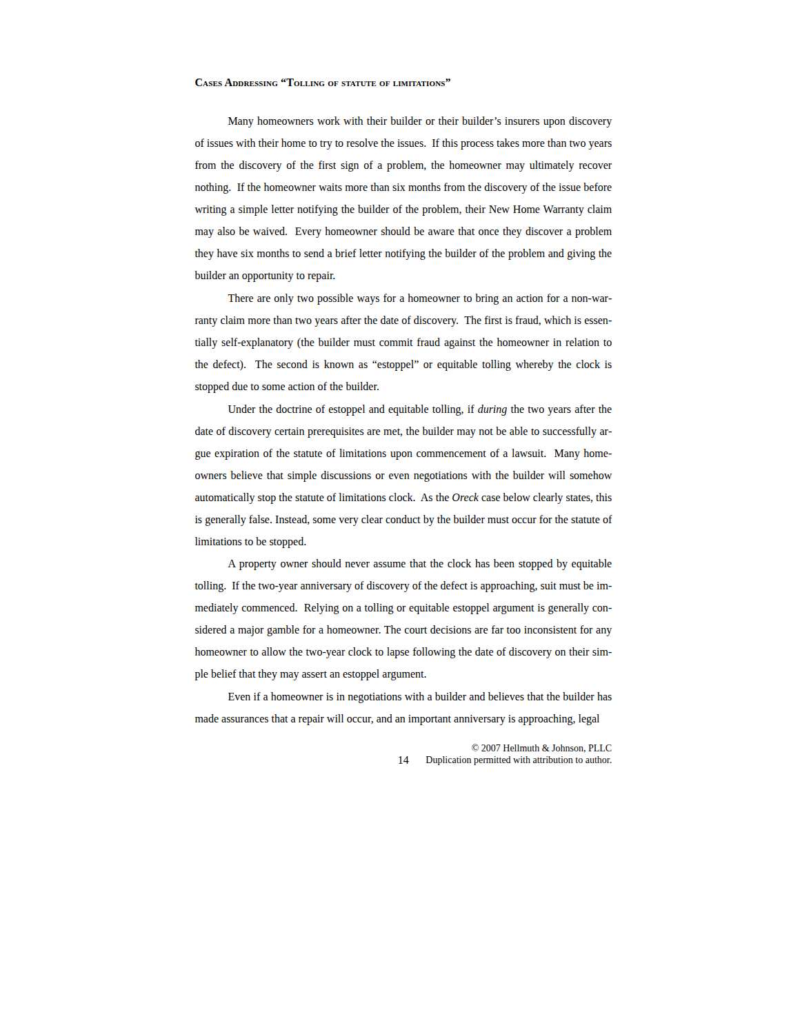Cases Addressing “Tolling of statute of limitations”
Many homeowners work with their builder or their builder’s insurers upon discovery of issues with their home to try to resolve the issues. If this process takes more than two years from the discovery of the first sign of a problem, the homeowner may ultimately recover nothing. If the homeowner waits more than six months from the discovery of the issue before writing a simple letter notifying the builder of the problem, their New Home Warranty claim may also be waived. Every homeowner should be aware that once they discover a problem they have six months to send a brief letter notifying the builder of the problem and giving the builder an opportunity to repair.
There are only two possible ways for a homeowner to bring an action for a non-warranty claim more than two years after the date of discovery. The first is fraud, which is essentially self-explanatory (the builder must commit fraud against the homeowner in relation to the defect). The second is known as “estoppel” or equitable tolling whereby the clock is stopped due to some action of the builder.
Under the doctrine of estoppel and equitable tolling, if during the two years after the date of discovery certain prerequisites are met, the builder may not be able to successfully argue expiration of the statute of limitations upon commencement of a lawsuit. Many homeowners believe that simple discussions or even negotiations with the builder will somehow automatically stop the statute of limitations clock. As the Oreck case below clearly states, this is generally false. Instead, some very clear conduct by the builder must occur for the statute of limitations to be stopped.
A property owner should never assume that the clock has been stopped by equitable tolling. If the two-year anniversary of discovery of the defect is approaching, suit must be immediately commenced. Relying on a tolling or equitable estoppel argument is generally considered a major gamble for a homeowner. The court decisions are far too inconsistent for any homeowner to allow the two-year clock to lapse following the date of discovery on their simple belief that they may assert an estoppel argument.
Even if a homeowner is in negotiations with a builder and believes that the builder has made assurances that a repair will occur, and an important anniversary is approaching, legal
14
© 2007 Hellmuth & Johnson, PLLC
Duplication permitted with attribution to author.